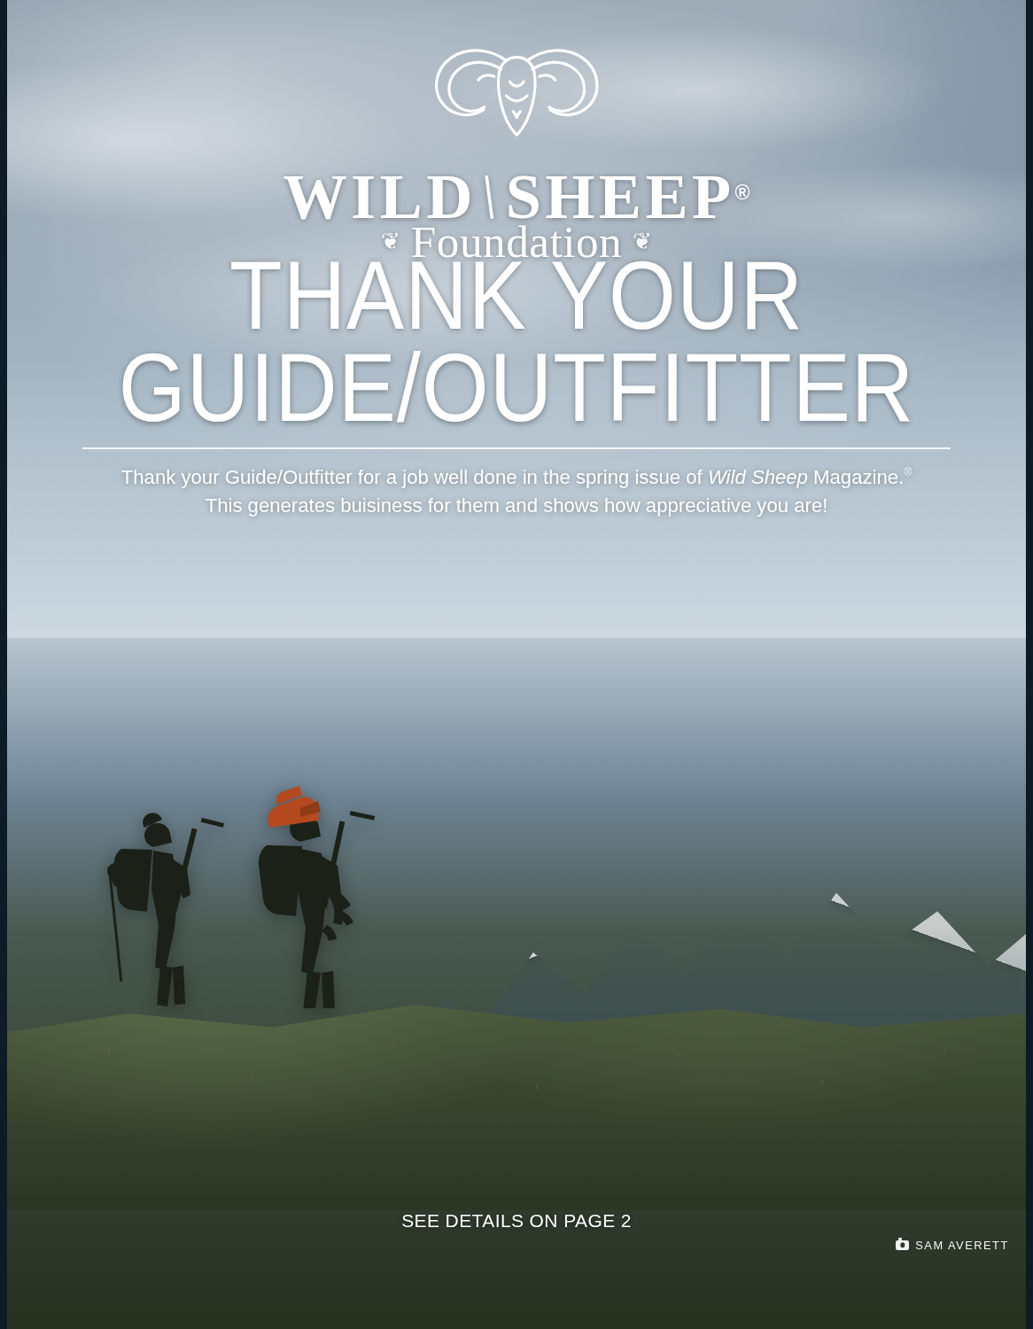WILD\SHEEP® Foundation
Thank Your Guide/Outfitter
Thank your Guide/Outfitter for a job well done in the spring issue of Wild Sheep Magazine.®
This generates buisiness for them and shows how appreciative you are!
SEE DETAILS ON PAGE 2
Sam Averett